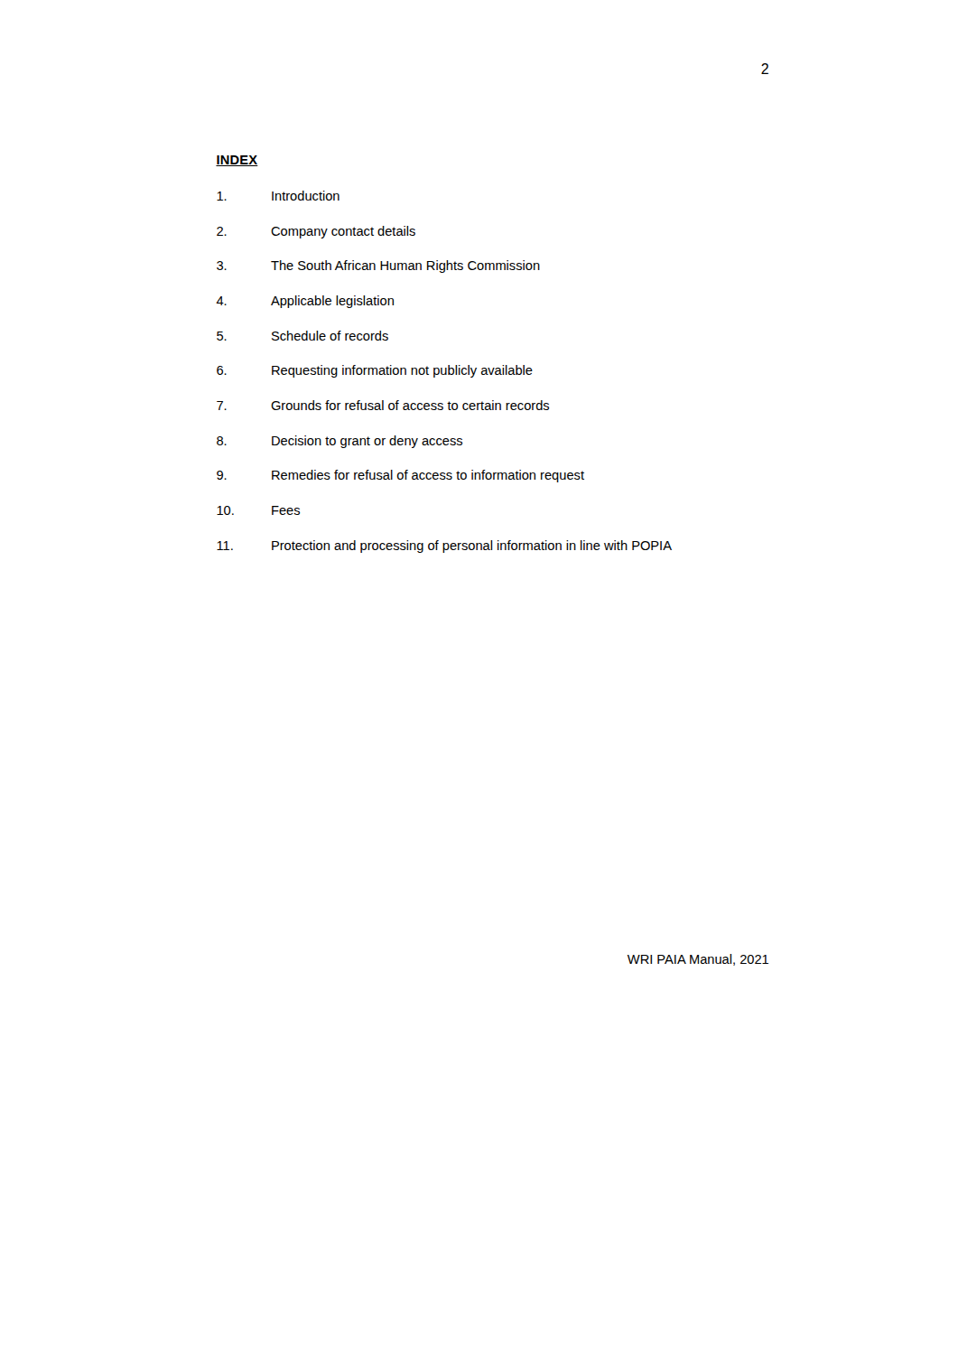2
INDEX
1. Introduction
2. Company contact details
3. The South African Human Rights Commission
4. Applicable legislation
5. Schedule of records
6. Requesting information not publicly available
7. Grounds for refusal of access to certain records
8. Decision to grant or deny access
9. Remedies for refusal of access to information request
10. Fees
11. Protection and processing of personal information in line with POPIA
WRI PAIA Manual, 2021